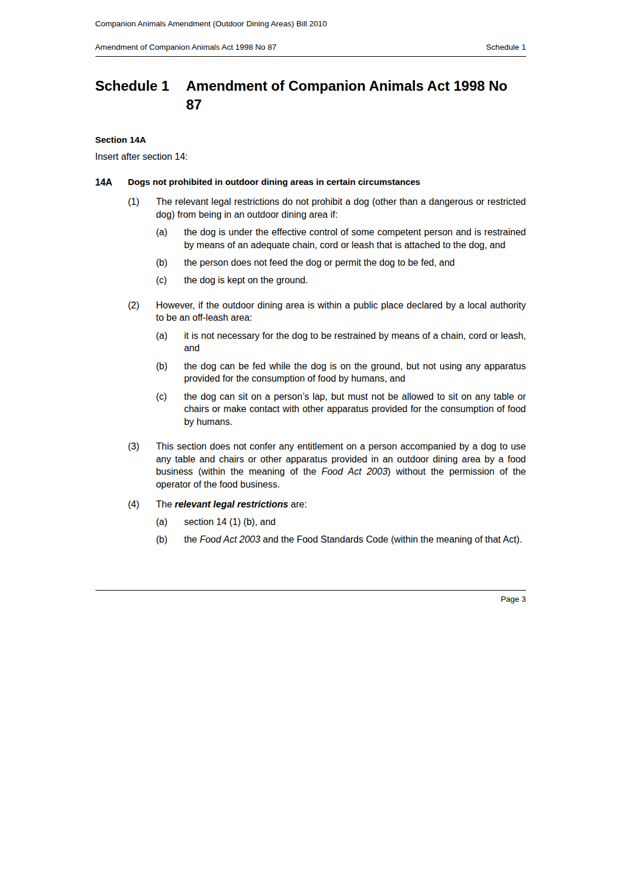Companion Animals Amendment (Outdoor Dining Areas) Bill 2010
Amendment of Companion Animals Act 1998 No 87 Schedule 1
Schedule 1 Amendment of Companion Animals Act 1998 No 87
Section 14A
Insert after section 14:
14A
Dogs not prohibited in outdoor dining areas in certain circumstances
(1) The relevant legal restrictions do not prohibit a dog (other than a dangerous or restricted dog) from being in an outdoor dining area if:
(a) the dog is under the effective control of some competent person and is restrained by means of an adequate chain, cord or leash that is attached to the dog, and
(b) the person does not feed the dog or permit the dog to be fed, and
(c) the dog is kept on the ground.
(2) However, if the outdoor dining area is within a public place declared by a local authority to be an off-leash area:
(a) it is not necessary for the dog to be restrained by means of a chain, cord or leash, and
(b) the dog can be fed while the dog is on the ground, but not using any apparatus provided for the consumption of food by humans, and
(c) the dog can sit on a person’s lap, but must not be allowed to sit on any table or chairs or make contact with other apparatus provided for the consumption of food by humans.
(3) This section does not confer any entitlement on a person accompanied by a dog to use any table and chairs or other apparatus provided in an outdoor dining area by a food business (within the meaning of the Food Act 2003) without the permission of the operator of the food business.
(4) The relevant legal restrictions are:
(a) section 14 (1) (b), and
(b) the Food Act 2003 and the Food Standards Code (within the meaning of that Act).
Page 3